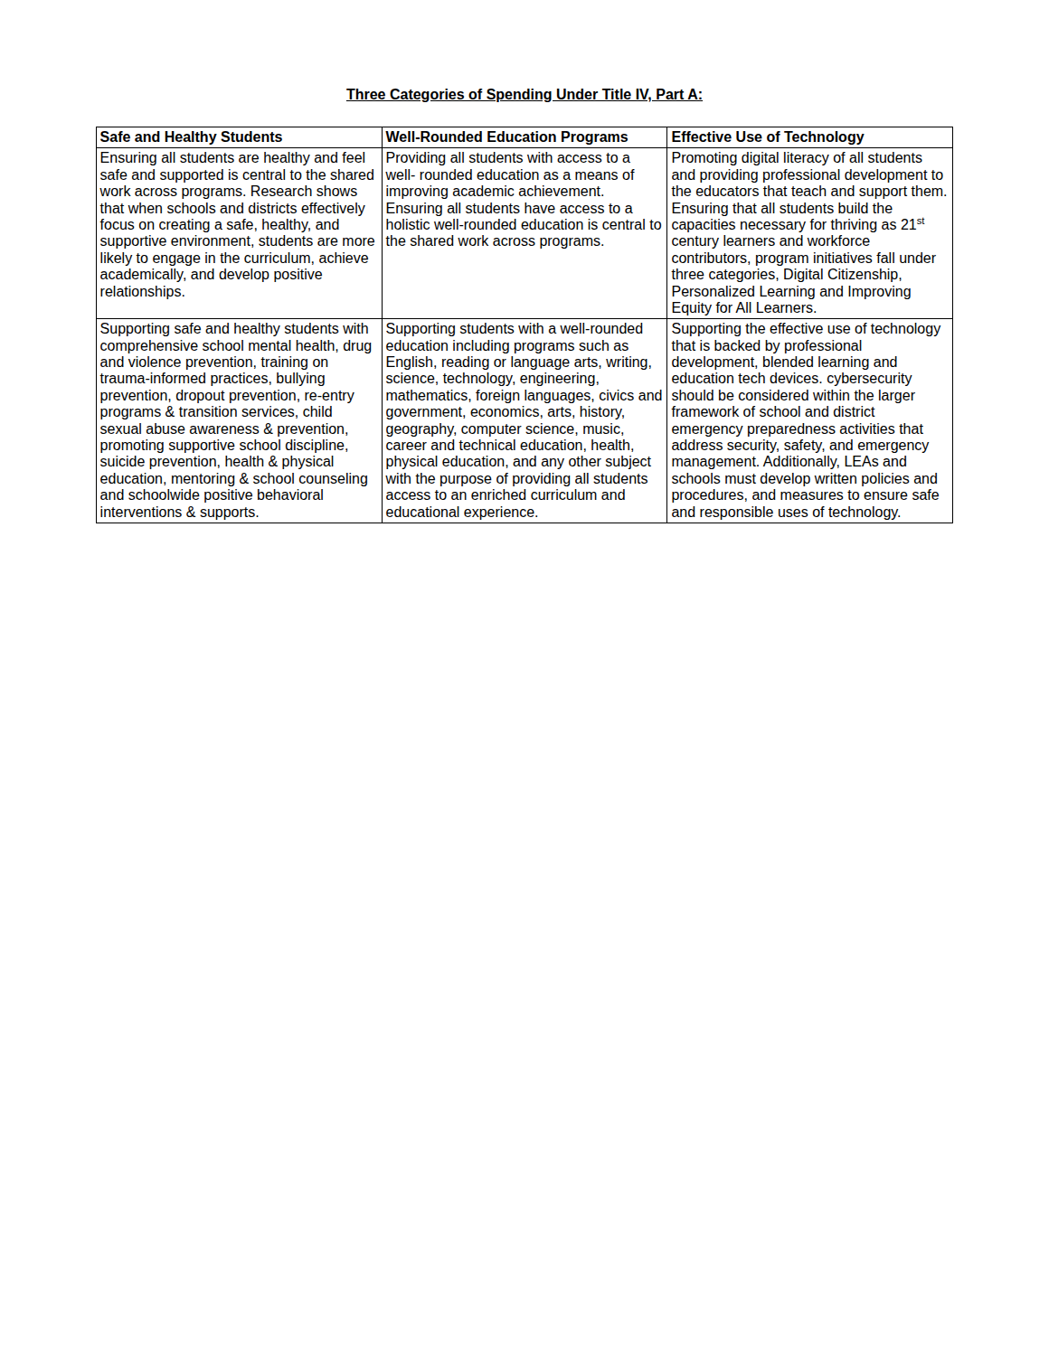Three Categories of Spending Under Title IV, Part A:
| Safe and Healthy Students | Well-Rounded Education Programs | Effective Use of Technology |
| --- | --- | --- |
| Ensuring all students are healthy and feel safe and supported is central to the shared work across programs. Research shows that when schools and districts effectively focus on creating a safe, healthy, and supportive environment, students are more likely to engage in the curriculum, achieve academically, and develop positive relationships. | Providing all students with access to a well- rounded education as a means of improving academic achievement. Ensuring all students have access to a holistic well-rounded education is central to the shared work across programs. | Promoting digital literacy of all students and providing professional development to the educators that teach and support them. Ensuring that all students build the capacities necessary for thriving as 21 st century learners and workforce contributors, program initiatives fall under three categories, Digital Citizenship, Personalized Learning and Improving Equity for All Learners. |
| Supporting safe and healthy students with comprehensive school mental health, drug and violence prevention, training on trauma-informed practices, bullying prevention, dropout prevention, re-entry programs & transition services, child sexual abuse awareness & prevention, promoting supportive school discipline, suicide prevention, health & physical education, mentoring & school counseling and schoolwide positive behavioral interventions & supports. | Supporting students with a well-rounded education including programs such as English, reading or language arts, writing, science, technology, engineering, mathematics, foreign languages, civics and government, economics, arts, history, geography, computer science, music, career and technical education, health, physical education, and any other subject with the purpose of providing all students access to an enriched curriculum and educational experience. | Supporting the effective use of technology that is backed by professional development, blended learning and education tech devices. cybersecurity should be considered within the larger framework of school and district emergency preparedness activities that address security, safety, and emergency management. Additionally, LEAs and schools must develop written policies and procedures, and measures to ensure safe and responsible uses of technology. |